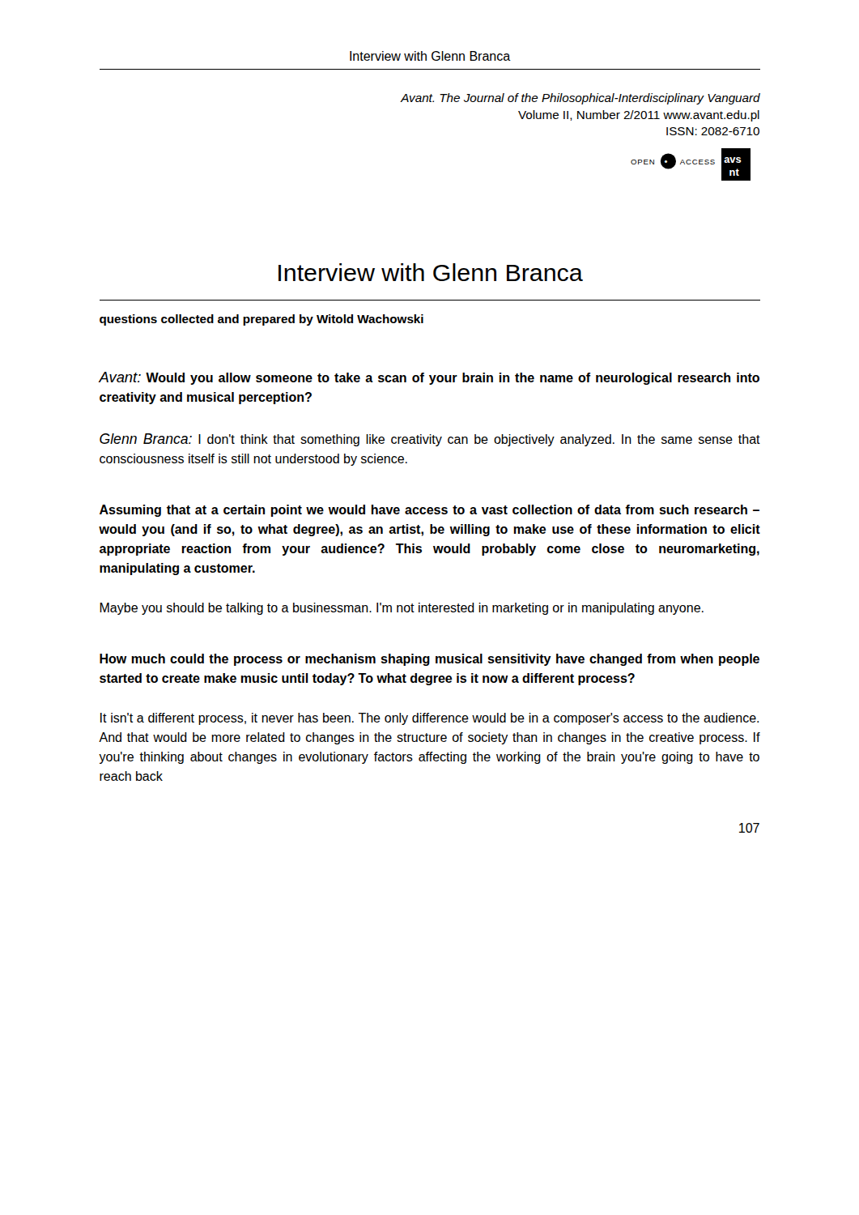Interview with Glenn Branca
Avant. The Journal of the Philosophical-Interdisciplinary Vanguard
Volume II, Number 2/2011 www.avant.edu.pl
ISSN: 2082-6710
Interview with Glenn Branca
questions collected and prepared by Witold Wachowski
Avant: Would you allow someone to take a scan of your brain in the name of neurological research into creativity and musical perception?
Glenn Branca: I don't think that something like creativity can be objectively analyzed. In the same sense that consciousness itself is still not understood by science.
Assuming that at a certain point we would have access to a vast collection of data from such research – would you (and if so, to what degree), as an artist, be willing to make use of these information to elicit appropriate reaction from your audience? This would probably come close to neuromarketing, manipulating a customer.
Maybe you should be talking to a businessman. I'm not interested in marketing or in manipulating anyone.
How much could the process or mechanism shaping musical sensitivity have changed from when people started to create make music until today? To what degree is it now a different process?
It isn't a different process, it never has been. The only difference would be in a composer's access to the audience. And that would be more related to changes in the structure of society than in changes in the creative process. If you're thinking about changes in evolutionary factors affecting the working of the brain you're going to have to reach back
107